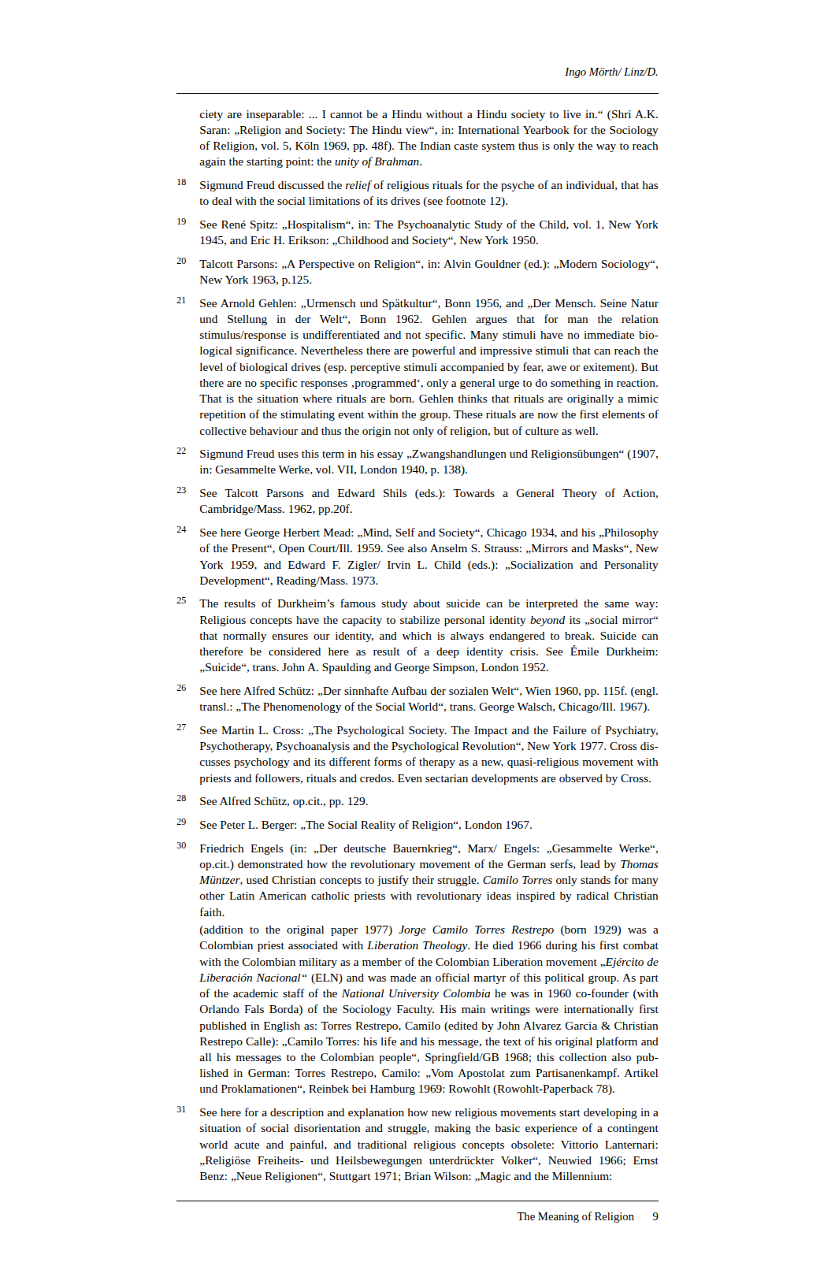Ingo Mörth/ Linz/D.
ciety are inseparable: ... I cannot be a Hindu without a Hindu society to live in.“ (Shri A.K. Saran: „Religion and Society: The Hindu view“, in: International Yearbook for the Sociology of Religion, vol. 5, Köln 1969, pp. 48f). The Indian caste system thus is only the way to reach again the starting point: the unity of Brahman.
18 Sigmund Freud discussed the relief of religious rituals for the psyche of an individual, that has to deal with the social limitations of its drives (see footnote 12).
19 See René Spitz: „Hospitalism“, in: The Psychoanalytic Study of the Child, vol. 1, New York 1945, and Eric H. Erikson: „Childhood and Society“, New York 1950.
20 Talcott Parsons: „A Perspective on Religion“, in: Alvin Gouldner (ed.): „Modern Sociology“, New York 1963, p.125.
21 See Arnold Gehlen: „Urmensch und Spätkultur“, Bonn 1956, and „Der Mensch. Seine Natur und Stellung in der Welt“, Bonn 1962. Gehlen argues that for man the relation stimulus/response is undifferentiated and not specific. Many stimuli have no immediate biological significance. Nevertheless there are powerful and impressive stimuli that can reach the level of biological drives (esp. perceptive stimuli accompanied by fear, awe or exitement). But there are no specific responses ‚programmed‘, only a general urge to do something in reaction. That is the situation where rituals are born. Gehlen thinks that rituals are originally a mimic repetition of the stimulating event within the group. These rituals are now the first elements of collective behaviour and thus the origin not only of religion, but of culture as well.
22 Sigmund Freud uses this term in his essay „Zwangshandlungen und Religionsübungen“ (1907, in: Gesammelte Werke, vol. VII, London 1940, p. 138).
23 See Talcott Parsons and Edward Shils (eds.): Towards a General Theory of Action, Cambridge/Mass. 1962, pp.20f.
24 See here George Herbert Mead: „Mind, Self and Society“, Chicago 1934, and his „Philosophy of the Present“, Open Court/Ill. 1959. See also Anselm S. Strauss: „Mirrors and Masks“, New York 1959, and Edward F. Zigler/ Irvin L. Child (eds.): „Socialization and Personality Development“, Reading/Mass. 1973.
25 The results of Durkheim’s famous study about suicide can be interpreted the same way: Religious concepts have the capacity to stabilize personal identity beyond its „social mirror“ that normally ensures our identity, and which is always endangered to break. Suicide can therefore be considered here as result of a deep identity crisis. See Émile Durkheim: „Suicide“, trans. John A. Spaulding and George Simpson, London 1952.
26 See here Alfred Schütz: „Der sinnhafte Aufbau der sozialen Welt“, Wien 1960, pp. 115f. (engl. transl.: „The Phenomenology of the Social World“, trans. George Walsch, Chicago/Ill. 1967).
27 See Martin L. Cross: „The Psychological Society. The Impact and the Failure of Psychiatry, Psychotherapy, Psychoanalysis and the Psychological Revolution“, New York 1977. Cross discusses psychology and its different forms of therapy as a new, quasi-religious movement with priests and followers, rituals and credos. Even sectarian developments are observed by Cross.
28 See Alfred Schütz, op.cit., pp. 129.
29 See Peter L. Berger: „The Social Reality of Religion“, London 1967.
30 Friedrich Engels (in: „Der deutsche Bauernkrieg“, Marx/ Engels: „Gesammelte Werke“, op.cit.) demonstrated how the revolutionary movement of the German serfs, lead by Thomas Müntzer, used Christian concepts to justify their struggle. Camilo Torres only stands for many other Latin American catholic priests with revolutionary ideas inspired by radical Christian faith. (addition to the original paper 1977) Jorge Camilo Torres Restrepo (born 1929) was a Colombian priest associated with Liberation Theology. He died 1966 during his first combat with the Colombian military as a member of the Colombian Liberation movement „Ejército de Liberación Nacional“ (ELN) and was made an official martyr of this political group. As part of the academic staff of the National University Colombia he was in 1960 co-founder (with Orlando Fals Borda) of the Sociology Faculty. His main writings were internationally first published in English as: Torres Restrepo, Camilo (edited by John Alvarez Garcia & Christian Restrepo Calle): „Camilo Torres: his life and his message, the text of his original platform and all his messages to the Colombian people“, Springfield/GB 1968; this collection also published in German: Torres Restrepo, Camilo: „Vom Apostolat zum Partisanenkampf. Artikel und Proklamationen“, Reinbek bei Hamburg 1969: Rowohlt (Rowohlt-Paperback 78).
31 See here for a description and explanation how new religious movements start developing in a situation of social disorientation and struggle, making the basic experience of a contingent world acute and painful, and traditional religious concepts obsolete: Vittorio Lanternari: „Religiöse Freiheits- und Heilsbewegungen unterdrückter Volker“, Neuwied 1966; Ernst Benz: „Neue Religionen“, Stuttgart 1971; Brian Wilson: „Magic and the Millennium:
The Meaning of Religion 9